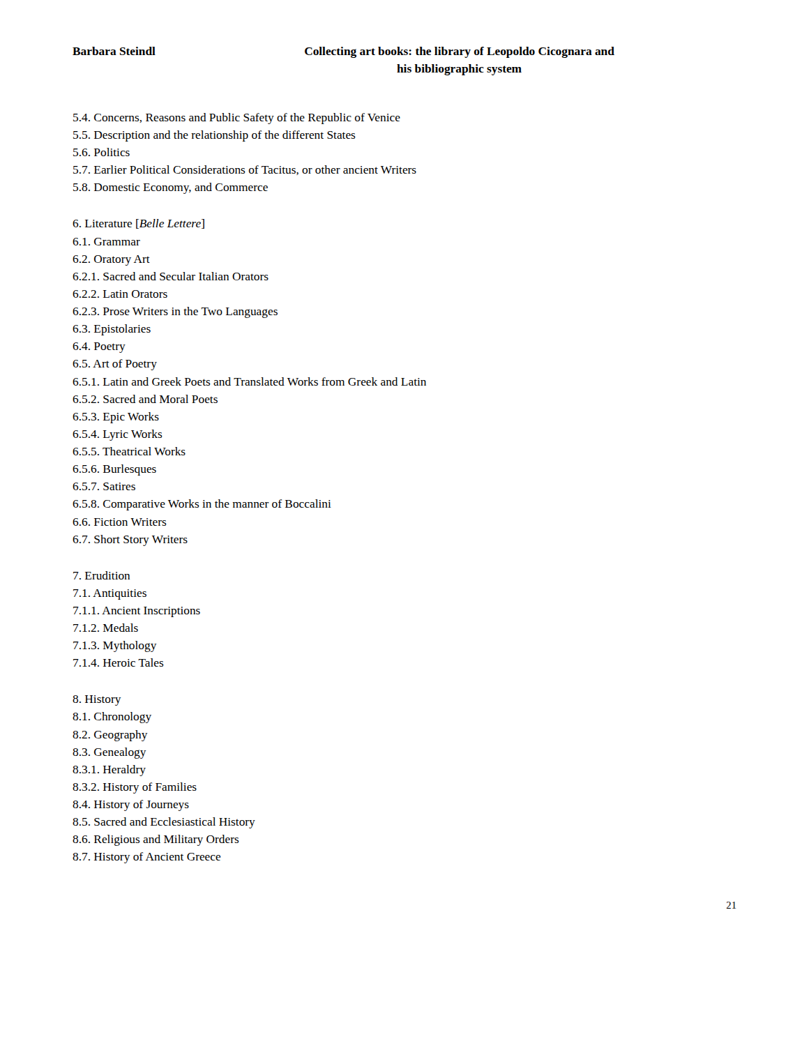Barbara Steindl
Collecting art books: the library of Leopoldo Cicognara and his bibliographic system
5.4. Concerns, Reasons and Public Safety of the Republic of Venice
5.5. Description and the relationship of the different States
5.6. Politics
5.7. Earlier Political Considerations of Tacitus, or other ancient Writers
5.8. Domestic Economy, and Commerce
6. Literature [Belle Lettere]
6.1. Grammar
6.2. Oratory Art
6.2.1. Sacred and Secular Italian Orators
6.2.2. Latin Orators
6.2.3. Prose Writers in the Two Languages
6.3. Epistolaries
6.4. Poetry
6.5. Art of Poetry
6.5.1. Latin and Greek Poets and Translated Works from Greek and Latin
6.5.2. Sacred and Moral Poets
6.5.3. Epic Works
6.5.4. Lyric Works
6.5.5. Theatrical Works
6.5.6. Burlesques
6.5.7. Satires
6.5.8. Comparative Works in the manner of Boccalini
6.6. Fiction Writers
6.7. Short Story Writers
7. Erudition
7.1. Antiquities
7.1.1. Ancient Inscriptions
7.1.2. Medals
7.1.3. Mythology
7.1.4. Heroic Tales
8. History
8.1. Chronology
8.2. Geography
8.3. Genealogy
8.3.1. Heraldry
8.3.2. History of Families
8.4. History of Journeys
8.5. Sacred and Ecclesiastical History
8.6. Religious and Military Orders
8.7. History of Ancient Greece
21